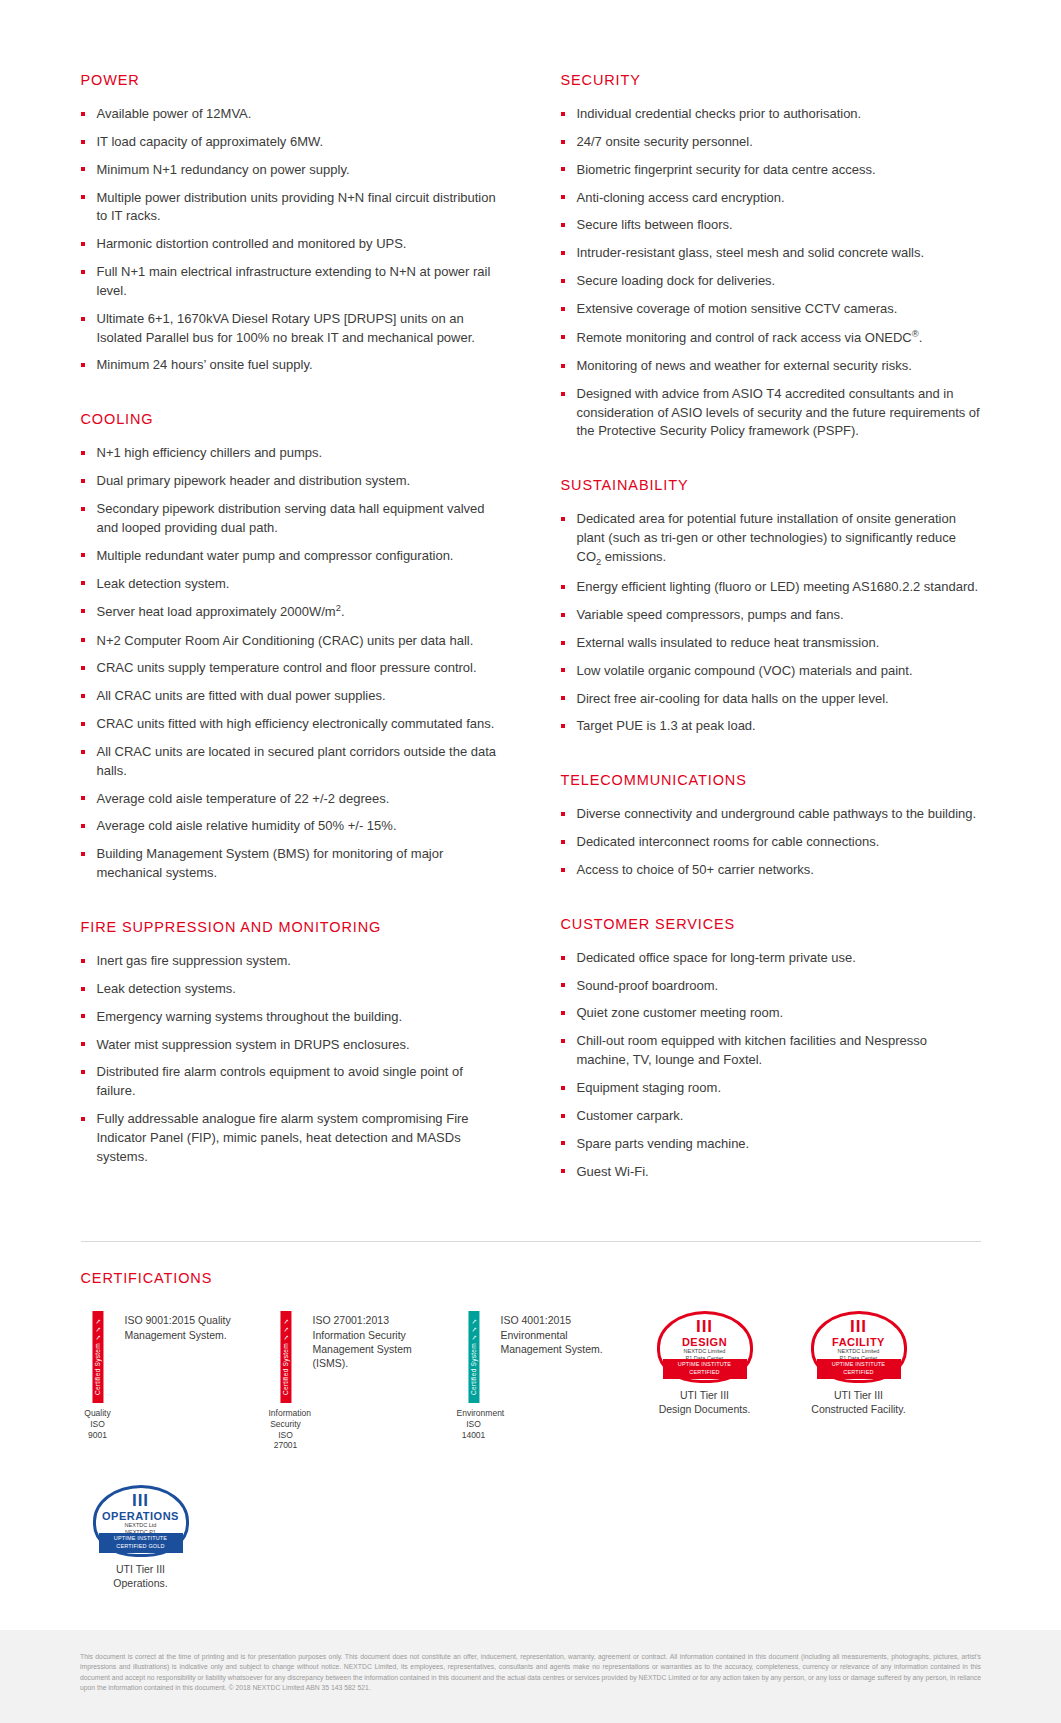Power
Available power of 12MVA.
IT load capacity of approximately 6MW.
Minimum N+1 redundancy on power supply.
Multiple power distribution units providing N+N final circuit distribution to IT racks.
Harmonic distortion controlled and monitored by UPS.
Full N+1 main electrical infrastructure extending to N+N at power rail level.
Ultimate 6+1, 1670kVA Diesel Rotary UPS [DRUPS] units on an Isolated Parallel bus for 100% no break IT and mechanical power.
Minimum 24 hours’ onsite fuel supply.
Cooling
N+1 high efficiency chillers and pumps.
Dual primary pipework header and distribution system.
Secondary pipework distribution serving data hall equipment valved and looped providing dual path.
Multiple redundant water pump and compressor configuration.
Leak detection system.
Server heat load approximately 2000W/m2.
N+2 Computer Room Air Conditioning (CRAC) units per data hall.
CRAC units supply temperature control and floor pressure control.
All CRAC units are fitted with dual power supplies.
CRAC units fitted with high efficiency electronically commutated fans.
All CRAC units are located in secured plant corridors outside the data halls.
Average cold aisle temperature of 22 +/-2 degrees.
Average cold aisle relative humidity of 50% +/- 15%.
Building Management System (BMS) for monitoring of major mechanical systems.
Fire Suppression and Monitoring
Inert gas fire suppression system.
Leak detection systems.
Emergency warning systems throughout the building.
Water mist suppression system in DRUPS enclosures.
Distributed fire alarm controls equipment to avoid single point of failure.
Fully addressable analogue fire alarm system compromising Fire Indicator Panel (FIP), mimic panels, heat detection and MASDs systems.
Security
Individual credential checks prior to authorisation.
24/7 onsite security personnel.
Biometric fingerprint security for data centre access.
Anti-cloning access card encryption.
Secure lifts between floors.
Intruder-resistant glass, steel mesh and solid concrete walls.
Secure loading dock for deliveries.
Extensive coverage of motion sensitive CCTV cameras.
Remote monitoring and control of rack access via ONEDC®.
Monitoring of news and weather for external security risks.
Designed with advice from ASIO T4 accredited consultants and in consideration of ASIO levels of security and the future requirements of the Protective Security Policy framework (PSPF).
Sustainability
Dedicated area for potential future installation of onsite generation plant (such as tri-gen or other technologies) to significantly reduce CO2 emissions.
Energy efficient lighting (fluoro or LED) meeting AS1680.2.2 standard.
Variable speed compressors, pumps and fans.
External walls insulated to reduce heat transmission.
Low volatile organic compound (VOC) materials and paint.
Direct free air-cooling for data halls on the upper level.
Target PUE is 1.3 at peak load.
Telecommunications
Diverse connectivity and underground cable pathways to the building.
Dedicated interconnect rooms for cable connections.
Access to choice of 50+ carrier networks.
Customer Services
Dedicated office space for long-term private use.
Sound-proof boardroom.
Quiet zone customer meeting room.
Chill-out room equipped with kitchen facilities and Nespresso machine, TV, lounge and Foxtel.
Equipment staging room.
Customer carpark.
Spare parts vending machine.
Guest Wi-Fi.
Certifications
Certified System ✓✓✓
Quality
ISO 9001
ISO 9001:2015 Quality Management System.
Certified System ✓✓✓
Information
Security
ISO 27001
ISO 27001:2013 Information Security Management System (ISMS).
Certified System ✓✓✓
Environment
ISO 14001
ISO 4001:2015 Environmental Management System.
III
DESIGN
NEXTDC Limited
P1 Data Center
December 16, 2013
UPTIME INSTITUTE CERTIFIED
UTI Tier III
Design Documents.
III
FACILITY
NEXTDC Limited
P1 Data Center
12 February 2014
UPTIME INSTITUTE CERTIFIED
UTI Tier III
Constructed Facility.
III
OPERATIONS
NEXTDC Ltd
NEXTDC P1
Expires 14 June 2020
UPTIME INSTITUTE CERTIFIED GOLD
UTI Tier III
Operations.
This document is correct at the time of printing and is for presentation purposes only. This document does not constitute an offer, inducement, representation, warranty, agreement or contract. All information contained in this document (including all measurements, photographs, pictures, artist’s impressions and illustrations) is indicative only and subject to change without notice. NEXTDC Limited, its employees, representatives, consultants and agents make no representations or warranties as to the accuracy, completeness, currency or relevance of any information contained in this document and accept no responsibility or liability whatsoever for any discrepancy between the information contained in this document and the actual data centres or services provided by NEXTDC Limited or for any action taken by any person, or any loss or damage suffered by any person, in reliance upon the information contained in this document. © 2018 NEXTDC Limited ABN 35 143 582 521.